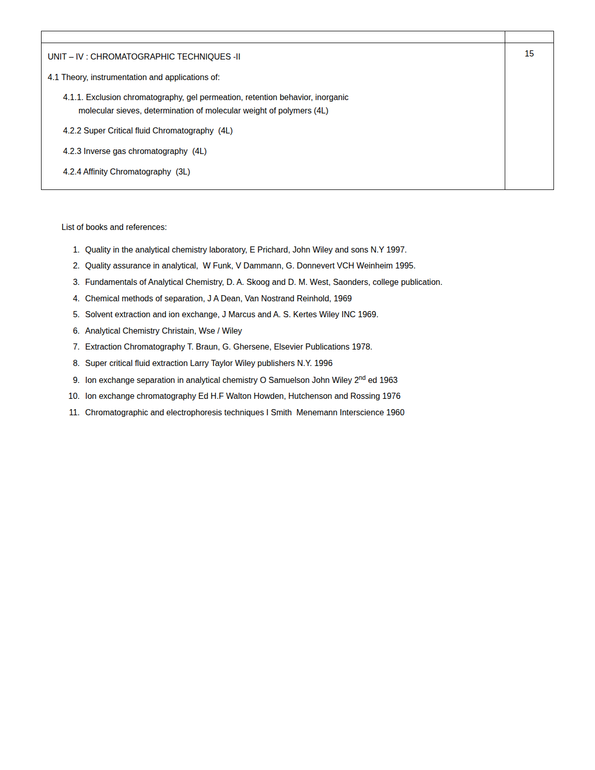| UNIT – IV : CHROMATOGRAPHIC TECHNIQUES -II 4.1 Theory, instrumentation and applications of: 4.1.1. Exclusion chromatography, gel permeation, retention behavior, inorganic molecular sieves, determination of molecular weight of polymers (4L) 4.2.2 Super Critical fluid Chromatography (4L) 4.2.3 Inverse gas chromatography (4L) 4.2.4 Affinity Chromatography (3L) | 15 |
List of books and references:
Quality in the analytical chemistry laboratory, E Prichard, John Wiley and sons N.Y 1997.
Quality assurance in analytical, W Funk, V Dammann, G. Donnevert VCH Weinheim 1995.
Fundamentals of Analytical Chemistry, D. A. Skoog and D. M. West, Saonders, college publication.
Chemical methods of separation, J A Dean, Van Nostrand Reinhold, 1969
Solvent extraction and ion exchange, J Marcus and A. S. Kertes Wiley INC 1969.
Analytical Chemistry Christain, Wse / Wiley
Extraction Chromatography T. Braun, G. Ghersene, Elsevier Publications 1978.
Super critical fluid extraction Larry Taylor Wiley publishers N.Y. 1996
Ion exchange separation in analytical chemistry O Samuelson John Wiley 2nd ed 1963
Ion exchange chromatography Ed H.F Walton Howden, Hutchenson and Rossing 1976
Chromatographic and electrophoresis techniques I Smith Menemann Interscience 1960